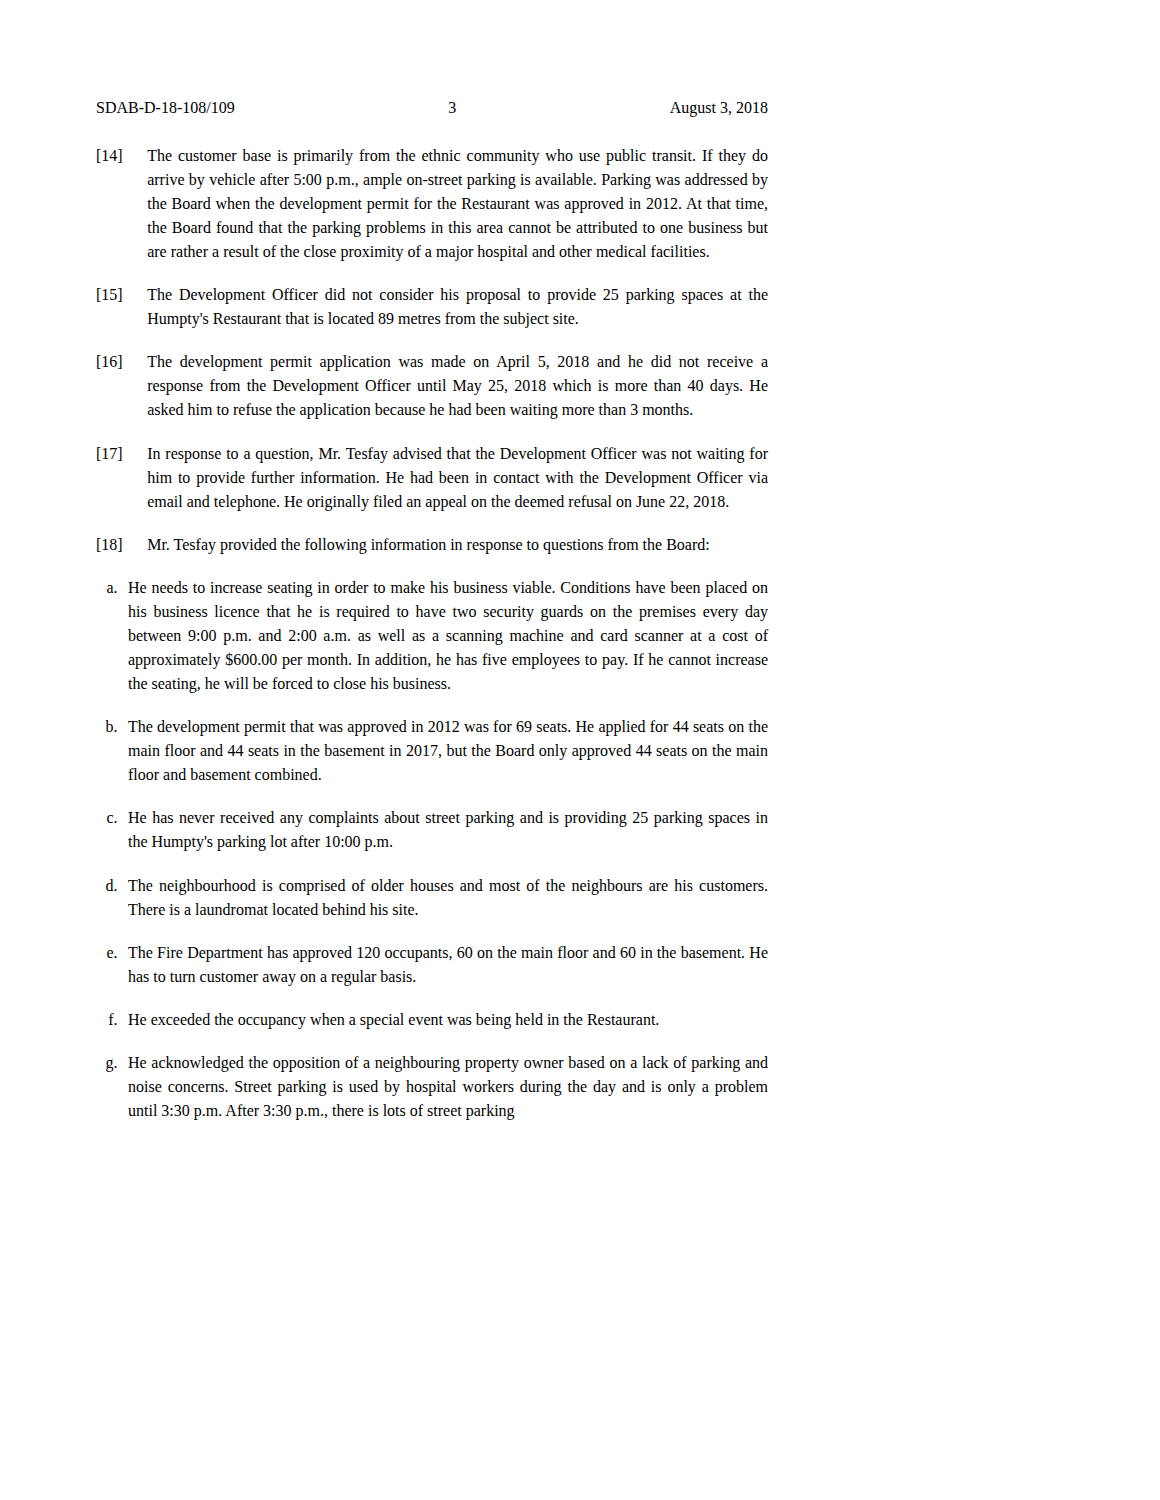SDAB-D-18-108/109 3 August 3, 2018
[14]
The customer base is primarily from the ethnic community who use public transit. If they do arrive by vehicle after 5:00 p.m., ample on-street parking is available. Parking was addressed by the Board when the development permit for the Restaurant was approved in 2012. At that time, the Board found that the parking problems in this area cannot be attributed to one business but are rather a result of the close proximity of a major hospital and other medical facilities.
[15]
The Development Officer did not consider his proposal to provide 25 parking spaces at the Humpty's Restaurant that is located 89 metres from the subject site.
[16]
The development permit application was made on April 5, 2018 and he did not receive a response from the Development Officer until May 25, 2018 which is more than 40 days. He asked him to refuse the application because he had been waiting more than 3 months.
[17]
In response to a question, Mr. Tesfay advised that the Development Officer was not waiting for him to provide further information. He had been in contact with the Development Officer via email and telephone. He originally filed an appeal on the deemed refusal on June 22, 2018.
[18]
Mr. Tesfay provided the following information in response to questions from the Board:
He needs to increase seating in order to make his business viable. Conditions have been placed on his business licence that he is required to have two security guards on the premises every day between 9:00 p.m. and 2:00 a.m. as well as a scanning machine and card scanner at a cost of approximately $600.00 per month. In addition, he has five employees to pay. If he cannot increase the seating, he will be forced to close his business.
The development permit that was approved in 2012 was for 69 seats. He applied for 44 seats on the main floor and 44 seats in the basement in 2017, but the Board only approved 44 seats on the main floor and basement combined.
He has never received any complaints about street parking and is providing 25 parking spaces in the Humpty's parking lot after 10:00 p.m.
The neighbourhood is comprised of older houses and most of the neighbours are his customers. There is a laundromat located behind his site.
The Fire Department has approved 120 occupants, 60 on the main floor and 60 in the basement. He has to turn customer away on a regular basis.
He exceeded the occupancy when a special event was being held in the Restaurant.
He acknowledged the opposition of a neighbouring property owner based on a lack of parking and noise concerns. Street parking is used by hospital workers during the day and is only a problem until 3:30 p.m. After 3:30 p.m., there is lots of street parking